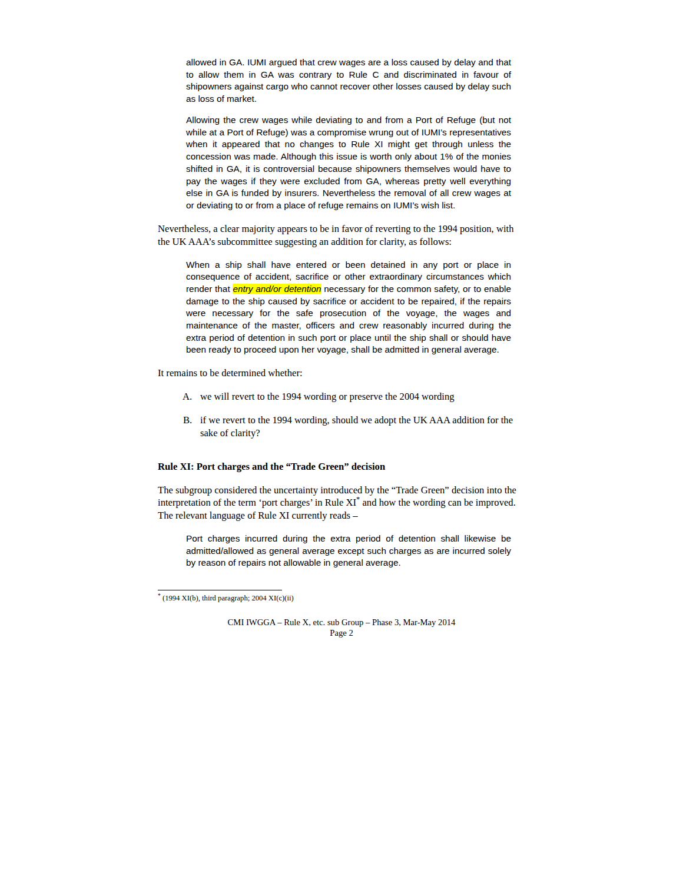allowed in GA. IUMI argued that crew wages are a loss caused by delay and that to allow them in GA was contrary to Rule C and discriminated in favour of shipowners against cargo who cannot recover other losses caused by delay such as loss of market.
Allowing the crew wages while deviating to and from a Port of Refuge (but not while at a Port of Refuge) was a compromise wrung out of IUMI’s representatives when it appeared that no changes to Rule XI might get through unless the concession was made. Although this issue is worth only about 1% of the monies shifted in GA, it is controversial because shipowners themselves would have to pay the wages if they were excluded from GA, whereas pretty well everything else in GA is funded by insurers. Nevertheless the removal of all crew wages at or deviating to or from a place of refuge remains on IUMI’s wish list.
Nevertheless, a clear majority appears to be in favor of reverting to the 1994 position, with the UK AAA’s subcommittee suggesting an addition for clarity, as follows:
When a ship shall have entered or been detained in any port or place in consequence of accident, sacrifice or other extraordinary circumstances which render that entry and/or detention necessary for the common safety, or to enable damage to the ship caused by sacrifice or accident to be repaired, if the repairs were necessary for the safe prosecution of the voyage, the wages and maintenance of the master, officers and crew reasonably incurred during the extra period of detention in such port or place until the ship shall or should have been ready to proceed upon her voyage, shall be admitted in general average.
It remains to be determined whether:
we will revert to the 1994 wording or preserve the 2004 wording
if we revert to the 1994 wording, should we adopt the UK AAA addition for the sake of clarity?
Rule XI: Port charges and the “Trade Green” decision
The subgroup considered the uncertainty introduced by the “Trade Green” decision into the interpretation of the term ‘port charges’ in Rule XI* and how the wording can be improved. The relevant language of Rule XI currently reads –
Port charges incurred during the extra period of detention shall likewise be admitted/allowed as general average except such charges as are incurred solely by reason of repairs not allowable in general average.
* (1994 XI(b), third paragraph; 2004 XI(c)(ii)
CMI IWGGA – Rule X, etc. sub Group – Phase 3, Mar-May 2014
Page 2